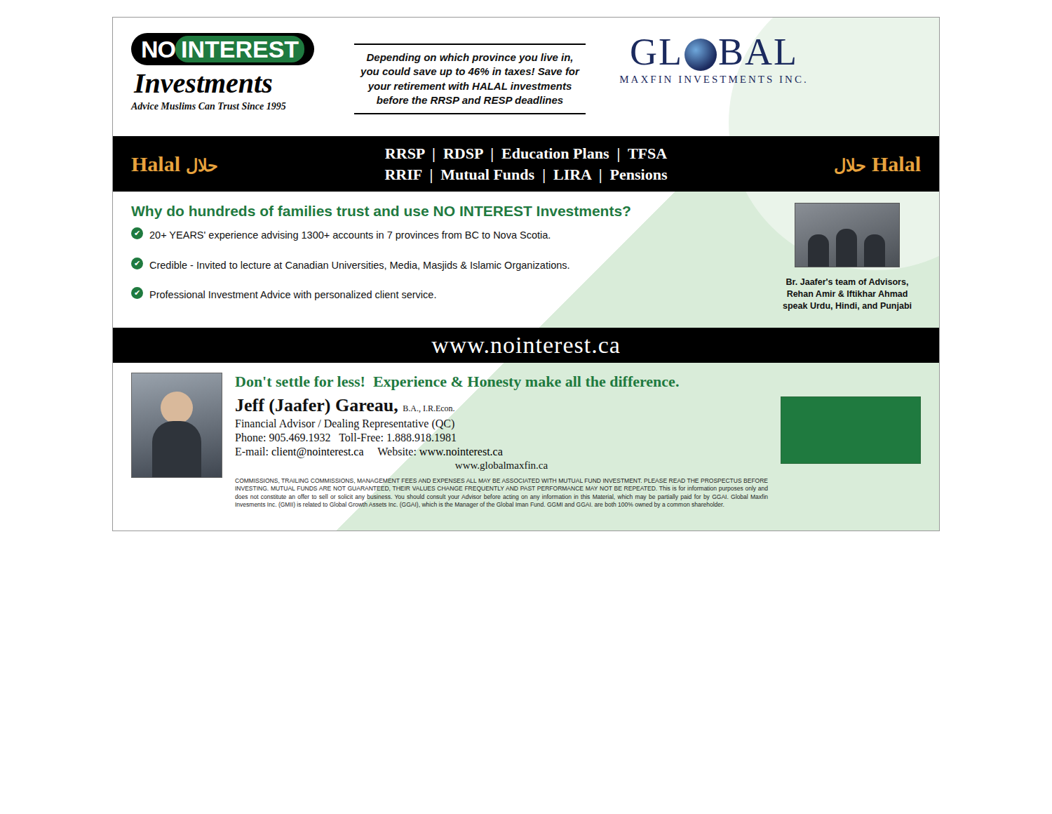NO INTEREST
Investments
Advice Muslims Can Trust Since 1995
Depending on which province you live in, you could save up to 46% in taxes! Save for your retirement with HALAL investments before the RRSP and RESP deadlines
GL BAL
MAXFIN INVESTMENTS INC.
Halal حلال
RRSP | RDSP | Education Plans | TFSA
RRIF | Mutual Funds | LIRA | Pensions
حلال Halal
Why do hundreds of families trust and use NO INTEREST Investments?
20+ YEARS' experience advising 1300+ accounts in 7 provinces from BC to Nova Scotia.
Credible - Invited to lecture at Canadian Universities, Media, Masjids & Islamic Organizations.
Professional Investment Advice with personalized client service.
Br. Jaafer's team of Advisors,
Rehan Amir & Iftikhar Ahmad
speak Urdu, Hindi, and Punjabi
www.nointerest.ca
Don't settle for less! Experience & Honesty make all the difference.
Jeff (Jaafer) Gareau, B.A., I.R.Econ.
Financial Advisor / Dealing Representative (QC)
Phone: 905.469.1932 Toll-Free: 1.888.918.1981
E-mail: client@nointerest.ca Website: www.nointerest.ca
www.globalmaxfin.ca
COMMISSIONS, TRAILING COMMISSIONS, MANAGEMENT FEES AND EXPENSES ALL MAY BE ASSOCIATED WITH MUTUAL FUND INVESTMENT. PLEASE READ THE PROSPECTUS BEFORE INVESTING. MUTUAL FUNDS ARE NOT GUARANTEED, THEIR VALUES CHANGE FREQUENTLY AND PAST PERFORMANCE MAY NOT BE REPEATED. This is for information purposes only and does not constitute an offer to sell or solicit any business. You should consult your Advisor before acting on any information in this Material, which may be partially paid for by GGAI. Global Maxfin Invesments Inc. (GMII) is related to Global Growth Assets Inc. (GGAI), which is the Manager of the Global Iman Fund. GGMI and GGAI. are both 100% owned by a common shareholder.